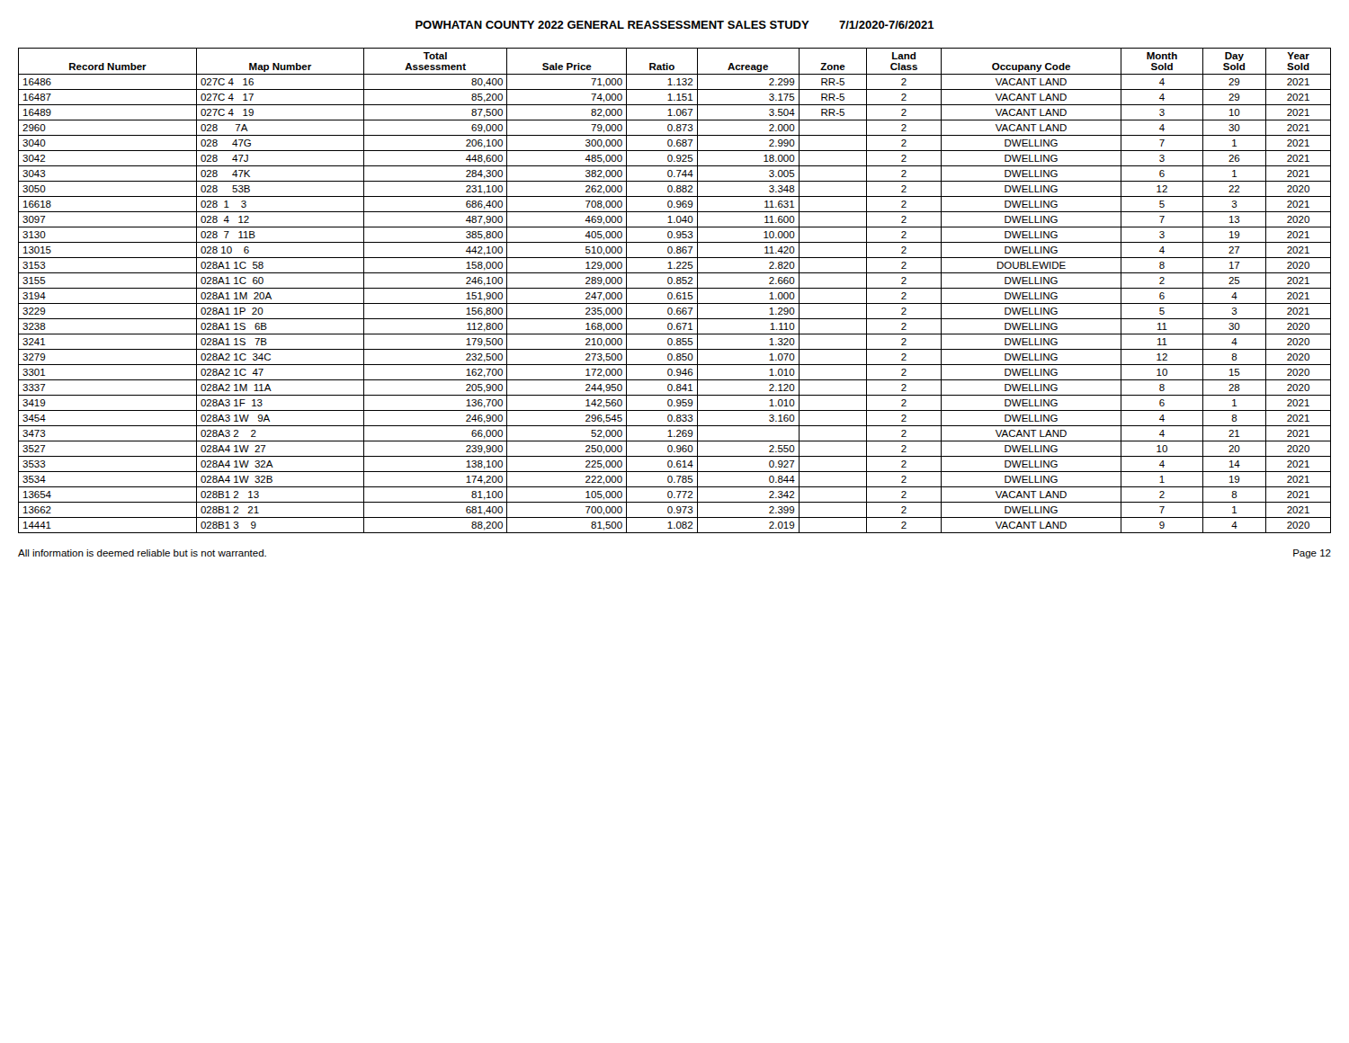POWHATAN COUNTY 2022 GENERAL REASSESSMENT SALES STUDY 7/1/2020-7/6/2021
| Record Number | Map Number | Total Assessment | Sale Price | Ratio | Acreage | Zone | Land Class | Occupany Code | Month Sold | Day Sold | Year Sold |
| --- | --- | --- | --- | --- | --- | --- | --- | --- | --- | --- | --- |
| 16486 | 027C 4 16 | 80,400 | 71,000 | 1.132 | 2.299 | RR-5 | 2 | VACANT LAND | 4 | 29 | 2021 |
| 16487 | 027C 4 17 | 85,200 | 74,000 | 1.151 | 3.175 | RR-5 | 2 | VACANT LAND | 4 | 29 | 2021 |
| 16489 | 027C 4 19 | 87,500 | 82,000 | 1.067 | 3.504 | RR-5 | 2 | VACANT LAND | 3 | 10 | 2021 |
| 2960 | 028 7A | 69,000 | 79,000 | 0.873 | 2.000 | | 2 | VACANT LAND | 4 | 30 | 2021 |
| 3040 | 028 47G | 206,100 | 300,000 | 0.687 | 2.990 | | 2 | DWELLING | 7 | 1 | 2021 |
| 3042 | 028 47J | 448,600 | 485,000 | 0.925 | 18.000 | | 2 | DWELLING | 3 | 26 | 2021 |
| 3043 | 028 47K | 284,300 | 382,000 | 0.744 | 3.005 | | 2 | DWELLING | 6 | 1 | 2021 |
| 3050 | 028 53B | 231,100 | 262,000 | 0.882 | 3.348 | | 2 | DWELLING | 12 | 22 | 2020 |
| 16618 | 028 1 3 | 686,400 | 708,000 | 0.969 | 11.631 | | 2 | DWELLING | 5 | 3 | 2021 |
| 3097 | 028 4 12 | 487,900 | 469,000 | 1.040 | 11.600 | | 2 | DWELLING | 7 | 13 | 2020 |
| 3130 | 028 7 11B | 385,800 | 405,000 | 0.953 | 10.000 | | 2 | DWELLING | 3 | 19 | 2021 |
| 13015 | 028 10 6 | 442,100 | 510,000 | 0.867 | 11.420 | | 2 | DWELLING | 4 | 27 | 2021 |
| 3153 | 028A1 1C 58 | 158,000 | 129,000 | 1.225 | 2.820 | | 2 | DOUBLEWIDE | 8 | 17 | 2020 |
| 3155 | 028A1 1C 60 | 246,100 | 289,000 | 0.852 | 2.660 | | 2 | DWELLING | 2 | 25 | 2021 |
| 3194 | 028A1 1M 20A | 151,900 | 247,000 | 0.615 | 1.000 | | 2 | DWELLING | 6 | 4 | 2021 |
| 3229 | 028A1 1P 20 | 156,800 | 235,000 | 0.667 | 1.290 | | 2 | DWELLING | 5 | 3 | 2021 |
| 3238 | 028A1 1S 6B | 112,800 | 168,000 | 0.671 | 1.110 | | 2 | DWELLING | 11 | 30 | 2020 |
| 3241 | 028A1 1S 7B | 179,500 | 210,000 | 0.855 | 1.320 | | 2 | DWELLING | 11 | 4 | 2020 |
| 3279 | 028A2 1C 34C | 232,500 | 273,500 | 0.850 | 1.070 | | 2 | DWELLING | 12 | 8 | 2020 |
| 3301 | 028A2 1C 47 | 162,700 | 172,000 | 0.946 | 1.010 | | 2 | DWELLING | 10 | 15 | 2020 |
| 3337 | 028A2 1M 11A | 205,900 | 244,950 | 0.841 | 2.120 | | 2 | DWELLING | 8 | 28 | 2020 |
| 3419 | 028A3 1F 13 | 136,700 | 142,560 | 0.959 | 1.010 | | 2 | DWELLING | 6 | 1 | 2021 |
| 3454 | 028A3 1W 9A | 246,900 | 296,545 | 0.833 | 3.160 | | 2 | DWELLING | 4 | 8 | 2021 |
| 3473 | 028A3 2 2 | 66,000 | 52,000 | 1.269 | | | 2 | VACANT LAND | 4 | 21 | 2021 |
| 3527 | 028A4 1W 27 | 239,900 | 250,000 | 0.960 | 2.550 | | 2 | DWELLING | 10 | 20 | 2020 |
| 3533 | 028A4 1W 32A | 138,100 | 225,000 | 0.614 | 0.927 | | 2 | DWELLING | 4 | 14 | 2021 |
| 3534 | 028A4 1W 32B | 174,200 | 222,000 | 0.785 | 0.844 | | 2 | DWELLING | 1 | 19 | 2021 |
| 13654 | 028B1 2 13 | 81,100 | 105,000 | 0.772 | 2.342 | | 2 | VACANT LAND | 2 | 8 | 2021 |
| 13662 | 028B1 2 21 | 681,400 | 700,000 | 0.973 | 2.399 | | 2 | DWELLING | 7 | 1 | 2021 |
| 14441 | 028B1 3 9 | 88,200 | 81,500 | 1.082 | 2.019 | | 2 | VACANT LAND | 9 | 4 | 2020 |
All information is deemed reliable but is not warranted. Page 12